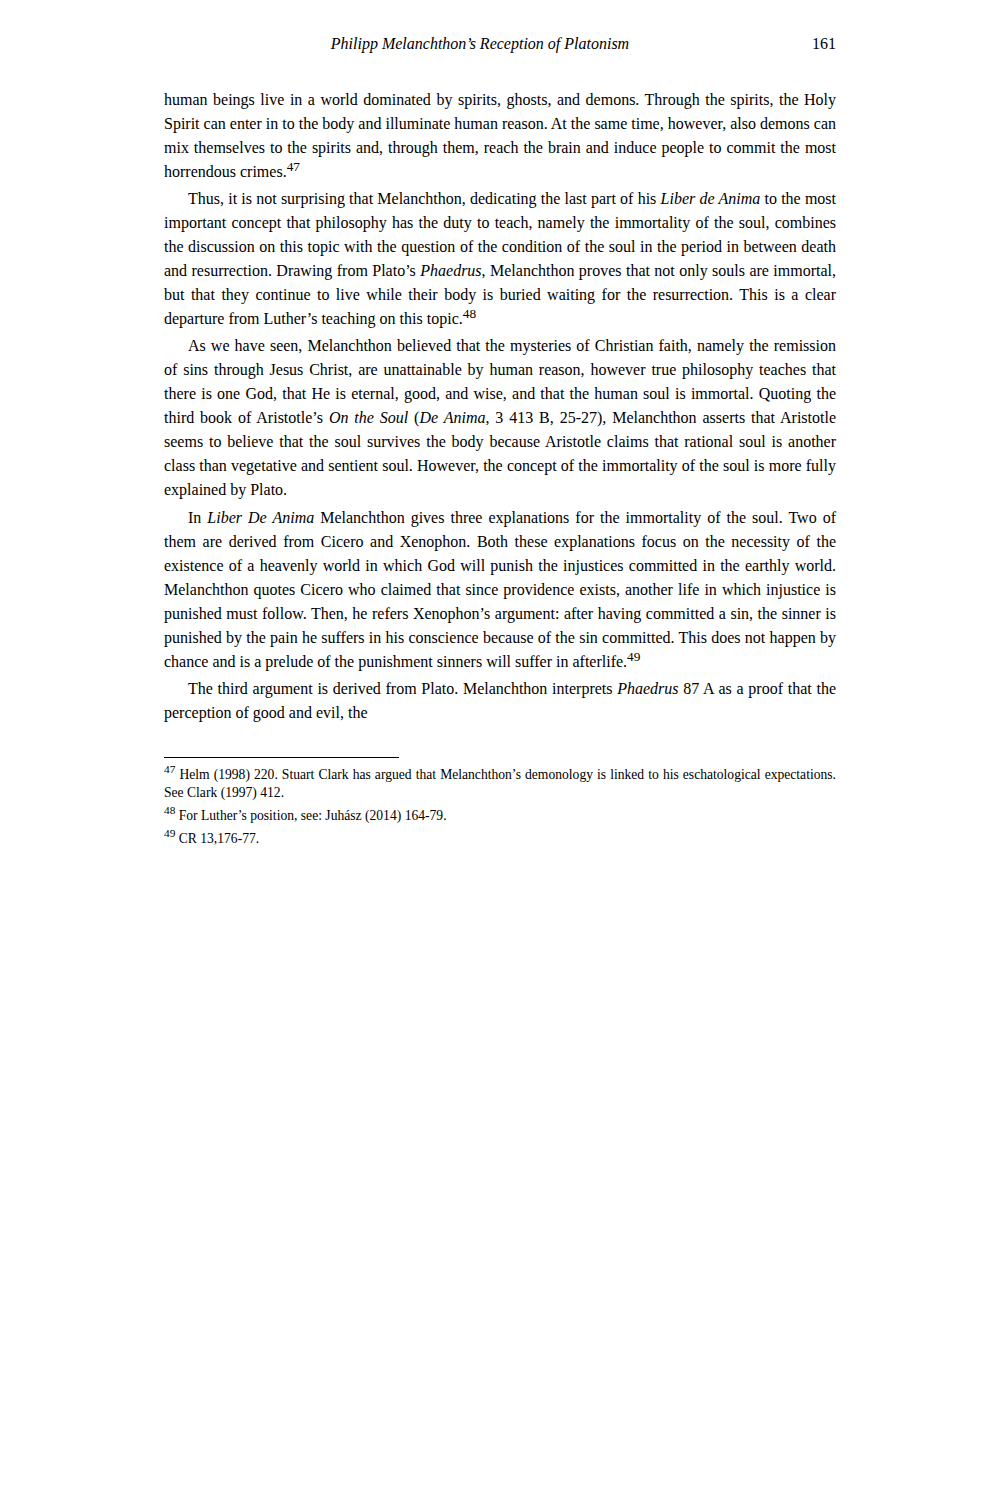Philipp Melanchthon’s Reception of Platonism 161
human beings live in a world dominated by spirits, ghosts, and demons. Through the spirits, the Holy Spirit can enter in to the body and illuminate human reason. At the same time, however, also demons can mix themselves to the spirits and, through them, reach the brain and induce people to commit the most horrendous crimes.47
Thus, it is not surprising that Melanchthon, dedicating the last part of his Liber de Anima to the most important concept that philosophy has the duty to teach, namely the immortality of the soul, combines the discussion on this topic with the question of the condition of the soul in the period in between death and resurrection. Drawing from Plato’s Phaedrus, Melanchthon proves that not only souls are immortal, but that they continue to live while their body is buried waiting for the resurrection. This is a clear departure from Luther’s teaching on this topic.48
As we have seen, Melanchthon believed that the mysteries of Christian faith, namely the remission of sins through Jesus Christ, are unattainable by human reason, however true philosophy teaches that there is one God, that He is eternal, good, and wise, and that the human soul is immortal. Quoting the third book of Aristotle’s On the Soul (De Anima, 3 413 B, 25-27), Melanchthon asserts that Aristotle seems to believe that the soul survives the body because Aristotle claims that rational soul is another class than vegetative and sentient soul. However, the concept of the immortality of the soul is more fully explained by Plato.
In Liber De Anima Melanchthon gives three explanations for the immortality of the soul. Two of them are derived from Cicero and Xenophon. Both these explanations focus on the necessity of the existence of a heavenly world in which God will punish the injustices committed in the earthly world. Melanchthon quotes Cicero who claimed that since providence exists, another life in which injustice is punished must follow. Then, he refers Xenophon’s argument: after having committed a sin, the sinner is punished by the pain he suffers in his conscience because of the sin committed. This does not happen by chance and is a prelude of the punishment sinners will suffer in afterlife.49
The third argument is derived from Plato. Melanchthon interprets Phaedrus 87 A as a proof that the perception of good and evil, the
47 Helm (1998) 220. Stuart Clark has argued that Melanchthon’s demonology is linked to his eschatological expectations. See Clark (1997) 412.
48 For Luther’s position, see: Juhász (2014) 164-79.
49 CR 13,176-77.